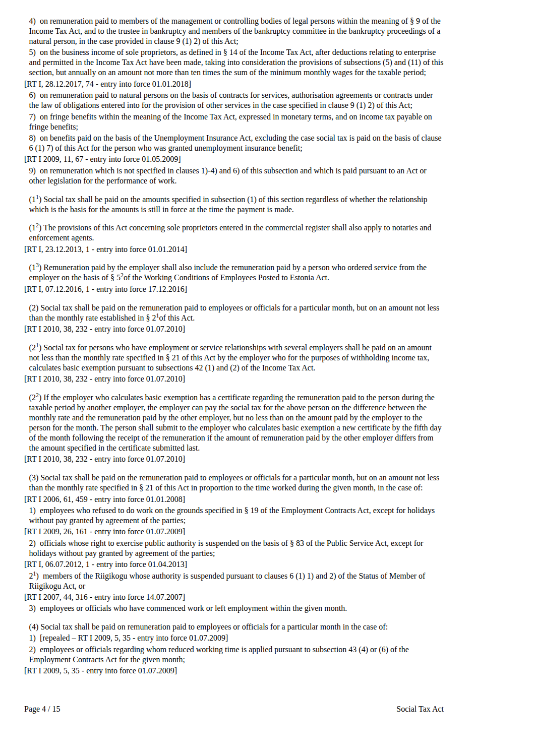4) on remuneration paid to members of the management or controlling bodies of legal persons within the meaning of § 9 of the Income Tax Act, and to the trustee in bankruptcy and members of the bankruptcy committee in the bankruptcy proceedings of a natural person, in the case provided in clause 9 (1) 2) of this Act;
5) on the business income of sole proprietors, as defined in § 14 of the Income Tax Act, after deductions relating to enterprise and permitted in the Income Tax Act have been made, taking into consideration the provisions of subsections (5) and (11) of this section, but annually on an amount not more than ten times the sum of the minimum monthly wages for the taxable period;
[RT I, 28.12.2017, 74 - entry into force 01.01.2018]
6) on remuneration paid to natural persons on the basis of contracts for services, authorisation agreements or contracts under the law of obligations entered into for the provision of other services in the case specified in clause 9 (1) 2) of this Act;
7) on fringe benefits within the meaning of the Income Tax Act, expressed in monetary terms, and on income tax payable on fringe benefits;
8) on benefits paid on the basis of the Unemployment Insurance Act, excluding the case social tax is paid on the basis of clause 6 (1) 7) of this Act for the person who was granted unemployment insurance benefit;
[RT I 2009, 11, 67 - entry into force 01.05.2009]
9) on remuneration which is not specified in clauses 1)-4) and 6) of this subsection and which is paid pursuant to an Act or other legislation for the performance of work.
(11) Social tax shall be paid on the amounts specified in subsection (1) of this section regardless of whether the relationship which is the basis for the amounts is still in force at the time the payment is made.
(12) The provisions of this Act concerning sole proprietors entered in the commercial register shall also apply to notaries and enforcement agents.
[RT I, 23.12.2013, 1 - entry into force 01.01.2014]
(13) Remuneration paid by the employer shall also include the remuneration paid by a person who ordered service from the employer on the basis of § 52of the Working Conditions of Employees Posted to Estonia Act.
[RT I, 07.12.2016, 1 - entry into force 17.12.2016]
(2) Social tax shall be paid on the remuneration paid to employees or officials for a particular month, but on an amount not less than the monthly rate established in § 21of this Act.
[RT I 2010, 38, 232 - entry into force 01.07.2010]
(21) Social tax for persons who have employment or service relationships with several employers shall be paid on an amount not less than the monthly rate specified in § 21 of this Act by the employer who for the purposes of withholding income tax, calculates basic exemption pursuant to subsections 42 (1) and (2) of the Income Tax Act.
[RT I 2010, 38, 232 - entry into force 01.07.2010]
(22) If the employer who calculates basic exemption has a certificate regarding the remuneration paid to the person during the taxable period by another employer, the employer can pay the social tax for the above person on the difference between the monthly rate and the remuneration paid by the other employer, but no less than on the amount paid by the employer to the person for the month. The person shall submit to the employer who calculates basic exemption a new certificate by the fifth day of the month following the receipt of the remuneration if the amount of remuneration paid by the other employer differs from the amount specified in the certificate submitted last.
[RT I 2010, 38, 232 - entry into force 01.07.2010]
(3) Social tax shall be paid on the remuneration paid to employees or officials for a particular month, but on an amount not less than the monthly rate specified in § 21 of this Act in proportion to the time worked during the given month, in the case of:
[RT I 2006, 61, 459 - entry into force 01.01.2008]
1) employees who refused to do work on the grounds specified in § 19 of the Employment Contracts Act, except for holidays without pay granted by agreement of the parties;
[RT I 2009, 26, 161 - entry into force 01.07.2009]
2) officials whose right to exercise public authority is suspended on the basis of § 83 of the Public Service Act, except for holidays without pay granted by agreement of the parties;
[RT I, 06.07.2012, 1 - entry into force 01.04.2013]
21) members of the Riigikogu whose authority is suspended pursuant to clauses 6 (1) 1) and 2) of the Status of Member of Riigikogu Act, or
[RT I 2007, 44, 316 - entry into force 14.07.2007]
3) employees or officials who have commenced work or left employment within the given month.
(4) Social tax shall be paid on remuneration paid to employees or officials for a particular month in the case of:
1) [repealed – RT I 2009, 5, 35 - entry into force 01.07.2009]
2) employees or officials regarding whom reduced working time is applied pursuant to subsection 43 (4) or (6) of the Employment Contracts Act for the given month;
[RT I 2009, 5, 35 - entry into force 01.07.2009]
Page 4 / 15 Social Tax Act